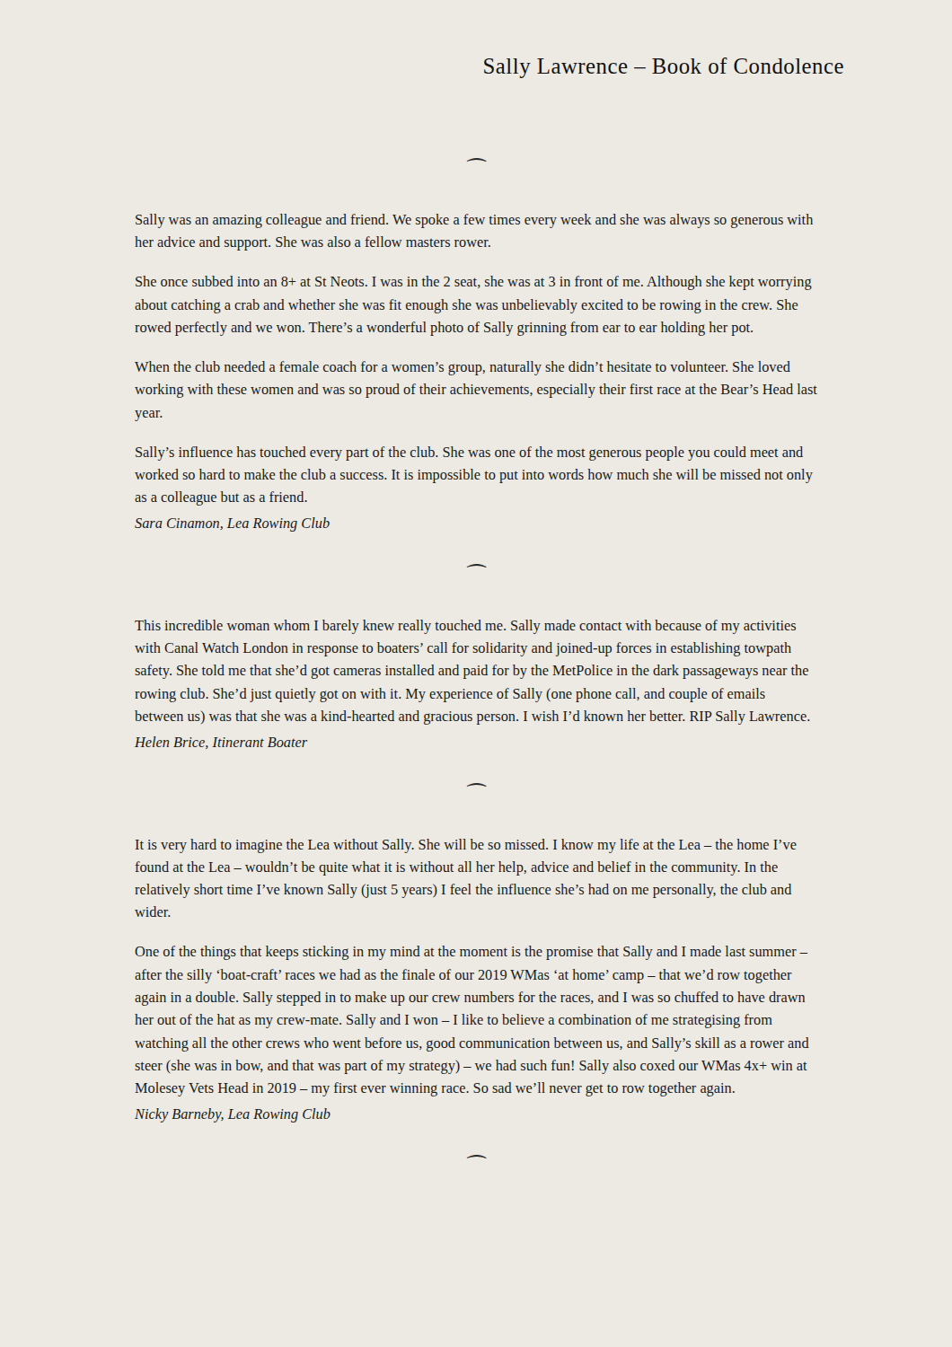Sally Lawrence – Book of Condolence
Sally was an amazing colleague and friend. We spoke a few times every week and she was always so generous with her advice and support. She was also a fellow masters rower.
She once subbed into an 8+ at St Neots. I was in the 2 seat, she was at 3 in front of me. Although she kept worrying about catching a crab and whether she was fit enough she was unbelievably excited to be rowing in the crew. She rowed perfectly and we won. There’s a wonderful photo of Sally grinning from ear to ear holding her pot.
When the club needed a female coach for a women’s group, naturally she didn’t hesitate to volunteer. She loved working with these women and was so proud of their achievements, especially their first race at the Bear’s Head last year.
Sally’s influence has touched every part of the club. She was one of the most generous people you could meet and worked so hard to make the club a success. It is impossible to put into words how much she will be missed not only as a colleague but as a friend.
Sara Cinamon, Lea Rowing Club
This incredible woman whom I barely knew really touched me. Sally made contact with because of my activities with Canal Watch London in response to boaters’ call for solidarity and joined-up forces in establishing towpath safety. She told me that she’d got cameras installed and paid for by the MetPolice in the dark passageways near the rowing club. She’d just quietly got on with it. My experience of Sally (one phone call, and couple of emails between us) was that she was a kind-hearted and gracious person. I wish I’d known her better. RIP Sally Lawrence.
Helen Brice, Itinerant Boater
It is very hard to imagine the Lea without Sally. She will be so missed. I know my life at the Lea – the home I’ve found at the Lea – wouldn’t be quite what it is without all her help, advice and belief in the community. In the relatively short time I’ve known Sally (just 5 years) I feel the influence she’s had on me personally, the club and wider.
One of the things that keeps sticking in my mind at the moment is the promise that Sally and I made last summer – after the silly ‘boat-craft’ races we had as the finale of our 2019 WMas ‘at home’ camp – that we’d row together again in a double. Sally stepped in to make up our crew numbers for the races, and I was so chuffed to have drawn her out of the hat as my crew-mate. Sally and I won – I like to believe a combination of me strategising from watching all the other crews who went before us, good communication between us, and Sally’s skill as a rower and steer (she was in bow, and that was part of my strategy) – we had such fun! Sally also coxed our WMas 4x+ win at Molesey Vets Head in 2019 – my first ever winning race. So sad we’ll never get to row together again.
Nicky Barneby, Lea Rowing Club